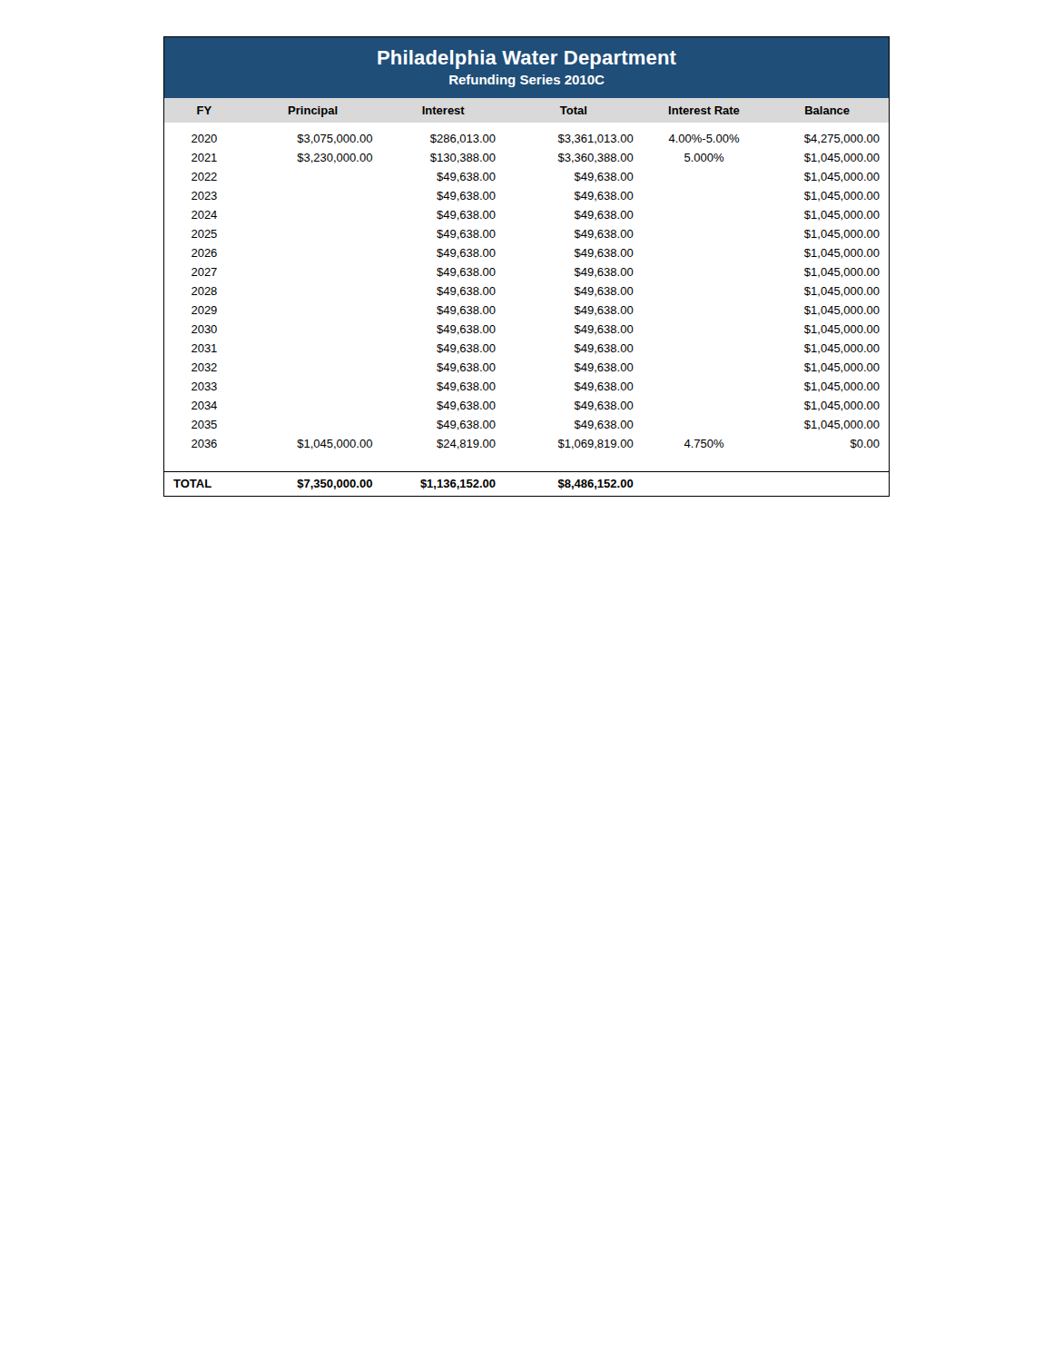Philadelphia Water Department
Refunding Series 2010C
| FY | Principal | Interest | Total | Interest Rate | Balance |
| --- | --- | --- | --- | --- | --- |
| 2020 | $3,075,000.00 | $286,013.00 | $3,361,013.00 | 4.00%-5.00% | $4,275,000.00 |
| 2021 | $3,230,000.00 | $130,388.00 | $3,360,388.00 | 5.000% | $1,045,000.00 |
| 2022 | | $49,638.00 | $49,638.00 | | $1,045,000.00 |
| 2023 | | $49,638.00 | $49,638.00 | | $1,045,000.00 |
| 2024 | | $49,638.00 | $49,638.00 | | $1,045,000.00 |
| 2025 | | $49,638.00 | $49,638.00 | | $1,045,000.00 |
| 2026 | | $49,638.00 | $49,638.00 | | $1,045,000.00 |
| 2027 | | $49,638.00 | $49,638.00 | | $1,045,000.00 |
| 2028 | | $49,638.00 | $49,638.00 | | $1,045,000.00 |
| 2029 | | $49,638.00 | $49,638.00 | | $1,045,000.00 |
| 2030 | | $49,638.00 | $49,638.00 | | $1,045,000.00 |
| 2031 | | $49,638.00 | $49,638.00 | | $1,045,000.00 |
| 2032 | | $49,638.00 | $49,638.00 | | $1,045,000.00 |
| 2033 | | $49,638.00 | $49,638.00 | | $1,045,000.00 |
| 2034 | | $49,638.00 | $49,638.00 | | $1,045,000.00 |
| 2035 | | $49,638.00 | $49,638.00 | | $1,045,000.00 |
| 2036 | $1,045,000.00 | $24,819.00 | $1,069,819.00 | 4.750% | $0.00 |
| TOTAL | $7,350,000.00 | $1,136,152.00 | $8,486,152.00 | | |